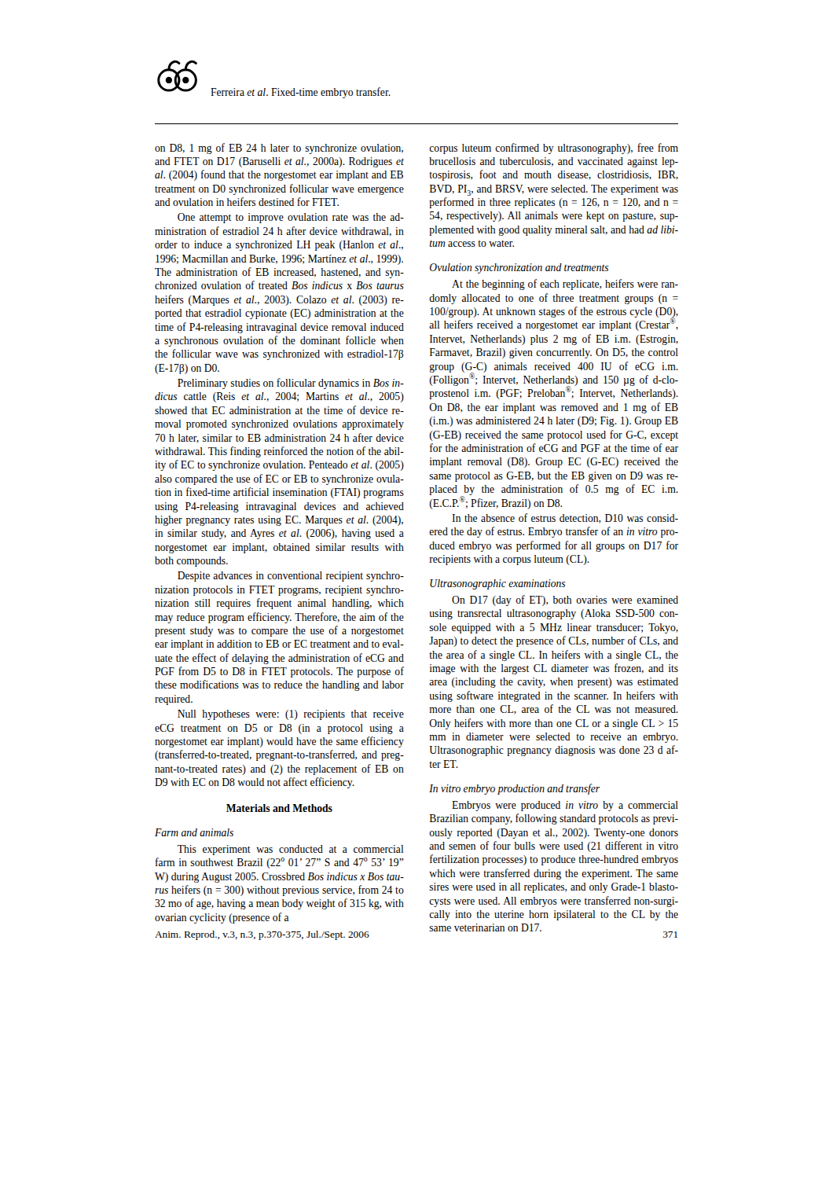Ferreira et al. Fixed-time embryo transfer.
on D8, 1 mg of EB 24 h later to synchronize ovulation, and FTET on D17 (Baruselli et al., 2000a). Rodrigues et al. (2004) found that the norgestomet ear implant and EB treatment on D0 synchronized follicular wave emergence and ovulation in heifers destined for FTET.
One attempt to improve ovulation rate was the administration of estradiol 24 h after device withdrawal, in order to induce a synchronized LH peak (Hanlon et al., 1996; Macmillan and Burke, 1996; Martínez et al., 1999). The administration of EB increased, hastened, and synchronized ovulation of treated Bos indicus x Bos taurus heifers (Marques et al., 2003). Colazo et al. (2003) reported that estradiol cypionate (EC) administration at the time of P4-releasing intravaginal device removal induced a synchronous ovulation of the dominant follicle when the follicular wave was synchronized with estradiol-17β (E-17β) on D0.
Preliminary studies on follicular dynamics in Bos indicus cattle (Reis et al., 2004; Martins et al., 2005) showed that EC administration at the time of device removal promoted synchronized ovulations approximately 70 h later, similar to EB administration 24 h after device withdrawal. This finding reinforced the notion of the ability of EC to synchronize ovulation. Penteado et al. (2005) also compared the use of EC or EB to synchronize ovulation in fixed-time artificial insemination (FTAI) programs using P4-releasing intravaginal devices and achieved higher pregnancy rates using EC. Marques et al. (2004), in similar study, and Ayres et al. (2006), having used a norgestomet ear implant, obtained similar results with both compounds.
Despite advances in conventional recipient synchronization protocols in FTET programs, recipient synchronization still requires frequent animal handling, which may reduce program efficiency. Therefore, the aim of the present study was to compare the use of a norgestomet ear implant in addition to EB or EC treatment and to evaluate the effect of delaying the administration of eCG and PGF from D5 to D8 in FTET protocols. The purpose of these modifications was to reduce the handling and labor required.
Null hypotheses were: (1) recipients that receive eCG treatment on D5 or D8 (in a protocol using a norgestomet ear implant) would have the same efficiency (transferred-to-treated, pregnant-to-transferred, and pregnant-to-treated rates) and (2) the replacement of EB on D9 with EC on D8 would not affect efficiency.
Materials and Methods
Farm and animals
This experiment was conducted at a commercial farm in southwest Brazil (22o 01’ 27” S and 47o 53’ 19” W) during August 2005. Crossbred Bos indicus x Bos taurus heifers (n = 300) without previous service, from 24 to 32 mo of age, having a mean body weight of 315 kg, with ovarian cyclicity (presence of a
corpus luteum confirmed by ultrasonography), free from brucellosis and tuberculosis, and vaccinated against leptospirosis, foot and mouth disease, clostridiosis, IBR, BVD, PI3, and BRSV, were selected. The experiment was performed in three replicates (n = 126, n = 120, and n = 54, respectively). All animals were kept on pasture, supplemented with good quality mineral salt, and had ad libitum access to water.
Ovulation synchronization and treatments
At the beginning of each replicate, heifers were randomly allocated to one of three treatment groups (n = 100/group). At unknown stages of the estrous cycle (D0), all heifers received a norgestomet ear implant (Crestar®, Intervet, Netherlands) plus 2 mg of EB i.m. (Estrogin, Farmavet, Brazil) given concurrently. On D5, the control group (G-C) animals received 400 IU of eCG i.m. (Folligon®; Intervet, Netherlands) and 150 µg of d-cloprostenol i.m. (PGF; Preloban®; Intervet, Netherlands). On D8, the ear implant was removed and 1 mg of EB (i.m.) was administered 24 h later (D9; Fig. 1). Group EB (G-EB) received the same protocol used for G-C, except for the administration of eCG and PGF at the time of ear implant removal (D8). Group EC (G-EC) received the same protocol as G-EB, but the EB given on D9 was replaced by the administration of 0.5 mg of EC i.m. (E.C.P.®; Pfizer, Brazil) on D8.
In the absence of estrus detection, D10 was considered the day of estrus. Embryo transfer of an in vitro produced embryo was performed for all groups on D17 for recipients with a corpus luteum (CL).
Ultrasonographic examinations
On D17 (day of ET), both ovaries were examined using transrectal ultrasonography (Aloka SSD-500 console equipped with a 5 MHz linear transducer; Tokyo, Japan) to detect the presence of CLs, number of CLs, and the area of a single CL. In heifers with a single CL, the image with the largest CL diameter was frozen, and its area (including the cavity, when present) was estimated using software integrated in the scanner. In heifers with more than one CL, area of the CL was not measured. Only heifers with more than one CL or a single CL > 15 mm in diameter were selected to receive an embryo. Ultrasonographic pregnancy diagnosis was done 23 d after ET.
In vitro embryo production and transfer
Embryos were produced in vitro by a commercial Brazilian company, following standard protocols as previously reported (Dayan et al., 2002). Twenty-one donors and semen of four bulls were used (21 different in vitro fertilization processes) to produce three-hundred embryos which were transferred during the experiment. The same sires were used in all replicates, and only Grade-1 blastocysts were used. All embryos were transferred non-surgically into the uterine horn ipsilateral to the CL by the same veterinarian on D17.
Anim. Reprod., v.3, n.3, p.370-375, Jul./Sept. 2006
371